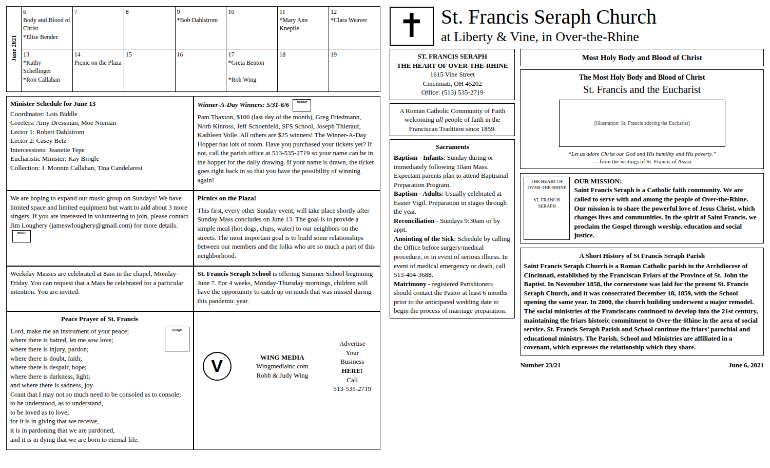| June 2021 | 6 Body and Blood of Christ *Elise Bender | 7 | 8 | 9 *Bob Dahlstrom | 10 | 11 *Mary Ann Knepfle | 12 *Clara Weaver |
| 13 *Kathy Schellinger *Ron Callahan | 14 Picnic on the Plaza | 15 | 16 | 17 *Greta Benton *Rob Wing | 18 | 19 |
Minister Schedule for June 13
Coordinator: Lois Biddle
Greeters: Amy Dressman, Moe Nieman
Lector 1: Robert Dahlstrom
Lector 2: Casey Betz
Intercessions: Jeanette Tepe
Eucharistic Minister: Kay Brogle
Collection: J. Monnin Callahan, Tina Candelaresi
Winner-A-Day Winners: 5/31-6/6 hopper
Pam Thaxton, $100 (last day of the month), Greg Friedmann, Norb Kinross, Jeff Schoenfeld, SFS School, Joseph Thierauf, Kathleen Volle. All others are $25 winners! The Winner-A-Day Hopper has lots of room. Have you purchased your tickets yet? If not, call the parish office at 513-535-2719 so your name can be in the hopper for the daily drawing. If your name is drawn, the ticket goes right back in so that you have the possibility of winning again!
We are hoping to expand our music group on Sundays! We have limited space and limited equipment but want to add about 3 more singers. If you are interested in volunteering to join, please contact Jim Loughery (jameswloughery@gmail.com) for more details. music
Picnics on the Plaza!
This first, every other Sunday event, will take place shortly after Sunday Mass concludes on June 13. The goal is to provide a simple meal (hot dogs, chips, water) to our neighbors on the streets. The most important goal is to build some relationships between our members and the folks who are so much a part of this neighborhood.
Weekday Masses are celebrated at 8am in the chapel, Monday-Friday. You can request that a Mass be celebrated for a particular intention. You are invited.
St. Francis Seraph School is offering Summer School beginning June 7. For 4 weeks, Monday-Thursday mornings, children will have the opportunity to catch up on much that was missed during this pandemic year.
Peace Prayer of St. Francis
image
Lord, make me an instrument of your peace;
where there is hatred, let me sow love;
where there is injury, pardon;
where there is doubt, faith;
where there is despair, hope;
where there is darkness, light;
and where there is sadness, joy.
Grant that I may not so much need to be consoled as to console;
to be understood, as to understand,
to be loved as to love;
for it is in giving that we receive,
it is in pardoning that we are pardoned,
and it is in dying that we are born to eternal life.
V
WING MEDIA
Wingmediainc.com
Robb & Judy Wing
Advertise
Your
Business
HERE!
Call
513-535-2719
✝
St. Francis Seraph Church
at Liberty & Vine, in Over-the-Rhine
ST. FRANCIS SERAPH
THE HEART OF OVER-THE-RHINE
1615 Vine Street
Cincinnati, OH 45202
Office: (513) 535-2719
A Roman Catholic Community of Faith welcoming all people of faith in the Franciscan Tradition since 1859.
Sacraments
Baptism - Infants: Sunday during or immediately following 10am Mass. Expectant parents plan to attend Baptismal Preparation Program.
Baptism - Adults: Usually celebrated at Easter Vigil. Preparation in stages through the year.
Reconciliation - Sundays 9:30am or by appt.
Anointing of the Sick: Schedule by calling the Office before surgery/medical procedure, or in event of serious illness. In event of medical emergency or death, call 513-404-3688.
Matrimony - registered Parishioners should contact the Pastor at least 6 months prior to the anticipated wedding date to begin the process of marriage preparation.
Most Holy Body and Blood of Christ
The Most Holy Body and Blood of Christ
St. Francis and the Eucharist
[illustration: St. Francis adoring the Eucharist]
“Let us adore Christ our God and His humility and His poverty.”
— from the writings of St. Francis of Assisi
THE HEART OF OVER-THE-RHINE
ST. FRANCIS SERAPH
OUR MISSION:
Saint Francis Seraph is a Catholic faith community. We are called to serve with and among the people of Over-the-Rhine. Our mission is to share the powerful love of Jesus Christ, which changes lives and communities. In the spirit of Saint Francis, we proclaim the Gospel through worship, education and social justice.
A Short History of St Francis Seraph Parish
Saint Francis Seraph Church is a Roman Catholic parish in the Archdiocese of Cincinnati, established by the Franciscan Friars of the Province of St. John the Baptist. In November 1858, the cornerstone was laid for the present St. Francis Seraph Church, and it was consecrated December 18, 1859, with the School opening the same year. In 2000, the church building underwent a major remodel. The social ministries of the Franciscans continued to develop into the 21st century, maintaining the friars historic commitment to Over-the-Rhine in the area of social service. St. Francis Seraph Parish and School continue the friars’ parochial and educational ministry. The Parish, School and Ministries are affiliated in a covenant, which expresses the relationship which they share.
Number 23/21 June 6, 2021